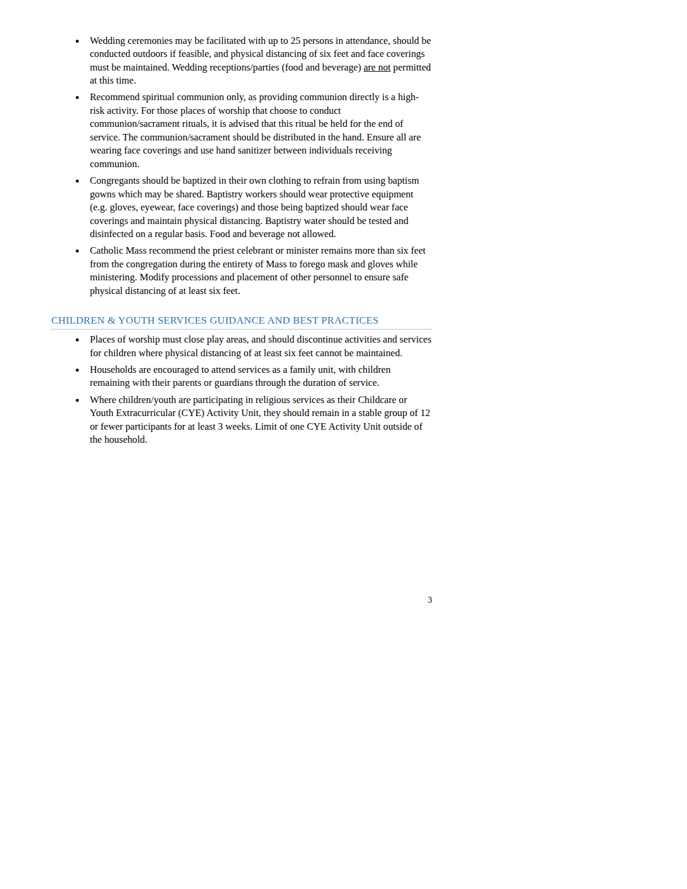Wedding ceremonies may be facilitated with up to 25 persons in attendance, should be conducted outdoors if feasible, and physical distancing of six feet and face coverings must be maintained. Wedding receptions/parties (food and beverage) are not permitted at this time.
Recommend spiritual communion only, as providing communion directly is a high-risk activity. For those places of worship that choose to conduct communion/sacrament rituals, it is advised that this ritual be held for the end of service. The communion/sacrament should be distributed in the hand. Ensure all are wearing face coverings and use hand sanitizer between individuals receiving communion.
Congregants should be baptized in their own clothing to refrain from using baptism gowns which may be shared. Baptistry workers should wear protective equipment (e.g. gloves, eyewear, face coverings) and those being baptized should wear face coverings and maintain physical distancing. Baptistry water should be tested and disinfected on a regular basis. Food and beverage not allowed.
Catholic Mass recommend the priest celebrant or minister remains more than six feet from the congregation during the entirety of Mass to forego mask and gloves while ministering. Modify processions and placement of other personnel to ensure safe physical distancing of at least six feet.
Children & Youth Services Guidance and Best Practices
Places of worship must close play areas, and should discontinue activities and services for children where physical distancing of at least six feet cannot be maintained.
Households are encouraged to attend services as a family unit, with children remaining with their parents or guardians through the duration of service.
Where children/youth are participating in religious services as their Childcare or Youth Extracurricular (CYE) Activity Unit, they should remain in a stable group of 12 or fewer participants for at least 3 weeks. Limit of one CYE Activity Unit outside of the household.
3